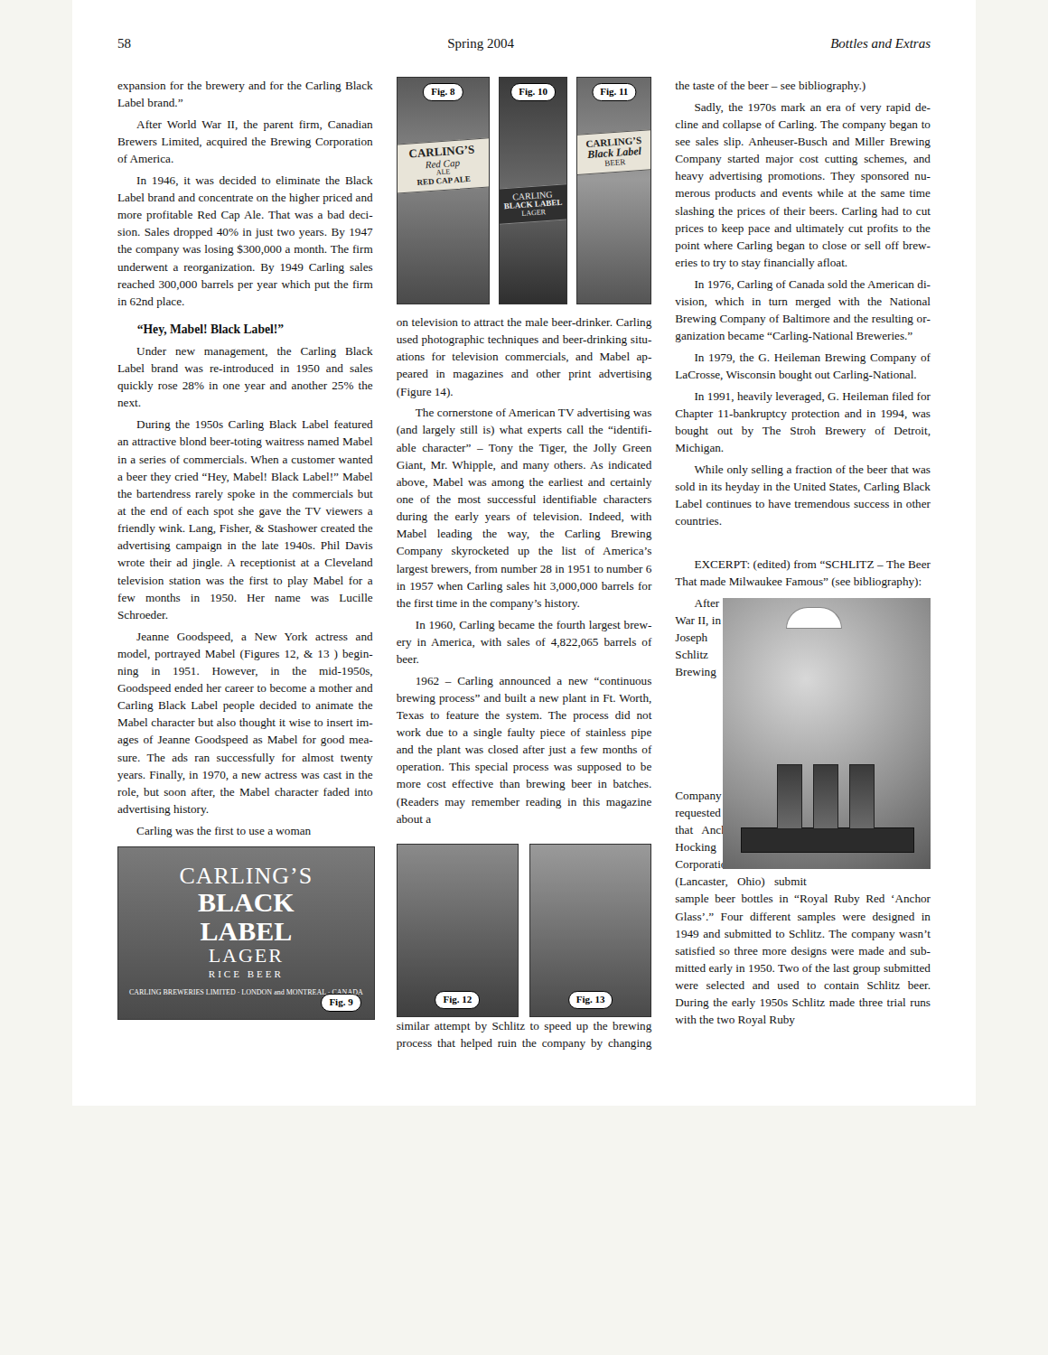58
Spring 2004
Bottles and Extras
expansion for the brewery and for the Carling Black Label brand.”
After World War II, the parent firm, Canadian Brewers Limited, acquired the Brewing Corporation of America.
In 1946, it was decided to eliminate the Black Label brand and concentrate on the higher priced and more profitable Red Cap Ale. That was a bad decision. Sales dropped 40% in just two years. By 1947 the company was losing $300,000 a month. The firm underwent a reorganization. By 1949 Carling sales reached 300,000 barrels per year which put the firm in 62nd place.
“Hey, Mabel! Black Label!”
Under new management, the Carling Black Label brand was re-introduced in 1950 and sales quickly rose 28% in one year and another 25% the next.
During the 1950s Carling Black Label featured an attractive blond beer-toting waitress named Mabel in a series of commercials. When a customer wanted a beer they cried “Hey, Mabel! Black Label!” Mabel the bartendress rarely spoke in the commercials but at the end of each spot she gave the TV viewers a friendly wink. Lang, Fisher, & Stashower created the advertising campaign in the late 1940s. Phil Davis wrote their ad jingle. A receptionist at a Cleveland television station was the first to play Mabel for a few months in 1950. Her name was Lucille Schroeder.
Jeanne Goodspeed, a New York actress and model, portrayed Mabel (Figures 12, & 13 ) beginning in 1951. However, in the mid-1950s, Goodspeed ended her career to become a mother and Carling Black Label people decided to animate the Mabel character but also thought it wise to insert images of Jeanne Goodspeed as Mabel for good measure. The ads ran successfully for almost twenty years. Finally, in 1970, a new actress was cast in the role, but soon after, the Mabel character faded into advertising history.
Carling was the first to use a woman
CARLING’S
BLACK
LABEL
LAGER
RICE BEER
CARLING BREWERIES LIMITED · LONDON and MONTREAL · CANADA
Fig. 9
Fig. 8
CARLING’S
Red Cap
ALE
RED CAP ALE
Fig. 10
CARLING
BLACK LABEL
LAGER
Fig. 11
CARLING’S
Black Label
BEER
on television to attract the male beer-drinker. Carling used photographic techniques and beer-drinking situations for television commercials, and Mabel appeared in magazines and other print advertising (Figure 14).
The cornerstone of American TV advertising was (and largely still is) what experts call the “identifiable character” – Tony the Tiger, the Jolly Green Giant, Mr. Whipple, and many others. As indicated above, Mabel was among the earliest and certainly one of the most successful identifiable characters during the early years of television. Indeed, with Mabel leading the way, the Carling Brewing Company skyrocketed up the list of America’s largest brewers, from number 28 in 1951 to number 6 in 1957 when Carling sales hit 3,000,000 barrels for the first time in the company’s history.
In 1960, Carling became the fourth largest brewery in America, with sales of 4,822,065 barrels of beer.
1962 – Carling announced a new “continuous brewing process” and built a new plant in Ft. Worth, Texas to feature the system. The process did not work due to a single faulty piece of stainless pipe and the plant was closed after just a few months of operation. This special process was supposed to be more cost effective than brewing beer in batches. (Readers may remember reading in this magazine about a
Fig. 12
Fig. 13
similar attempt by Schlitz to speed up the brewing process that helped ruin the company by changing the taste of the beer – see bibliography.)
Sadly, the 1970s mark an era of very rapid decline and collapse of Carling. The company began to see sales slip. Anheuser-Busch and Miller Brewing Company started major cost cutting schemes, and heavy advertising promotions. They sponsored numerous products and events while at the same time slashing the prices of their beers. Carling had to cut prices to keep pace and ultimately cut profits to the point where Carling began to close or sell off breweries to try to stay financially afloat.
In 1976, Carling of Canada sold the American division, which in turn merged with the National Brewing Company of Baltimore and the resulting organization became “Carling-National Breweries.”
In 1979, the G. Heileman Brewing Company of LaCrosse, Wisconsin bought out Carling-National.
In 1991, heavily leveraged, G. Heileman filed for Chapter 11-bankruptcy protection and in 1994, was bought out by The Stroh Brewery of Detroit, Michigan.
While only selling a fraction of the beer that was sold in its heyday in the United States, Carling Black Label continues to have tremendous success in other countries.
EXCERPT: (edited) from “SCHLITZ – The Beer That made Milwaukee Famous” (see bibliography):
After World War II, in 1948, Joseph Schlitz Brewing Company requested that Anchor Hocking Glass Corporation (Lancaster, Ohio) submit sample beer bottles in “Royal Ruby Red ‘Anchor Glass’.” Four different samples were designed in 1949 and submitted to Schlitz. The company wasn’t satisfied so three more designs were made and submitted early in 1950. Two of the last group submitted were selected and used to contain Schlitz beer. During the early 1950s Schlitz made three trial runs with the two Royal Ruby